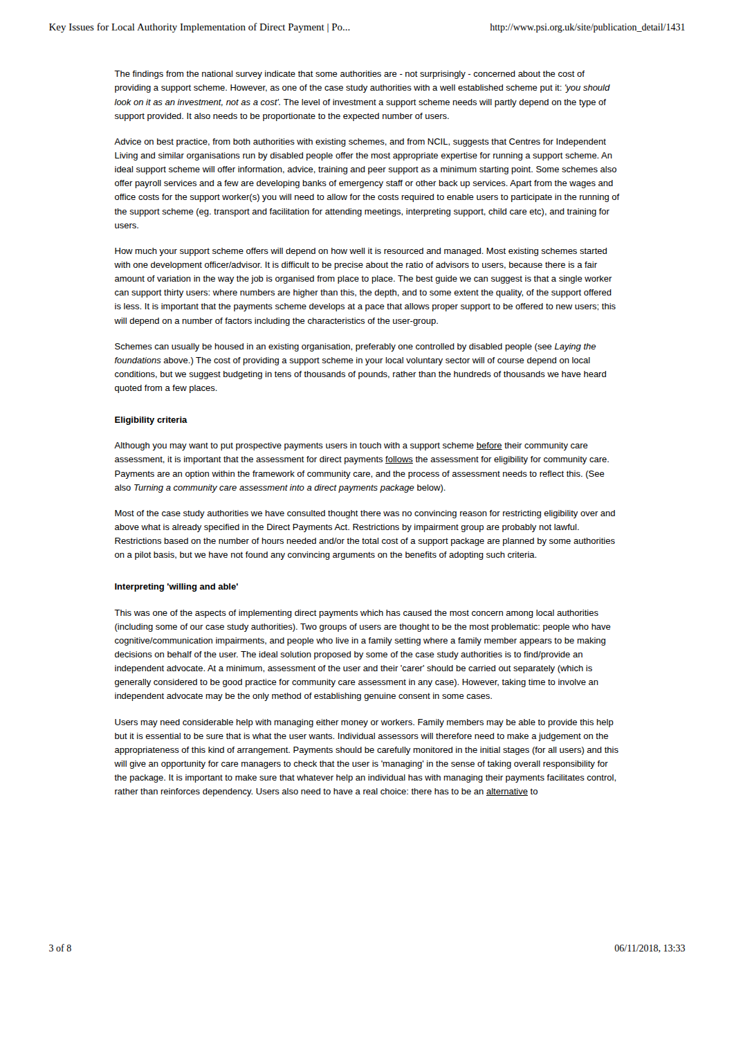Key Issues for Local Authority Implementation of Direct Payment | Po...
http://www.psi.org.uk/site/publication_detail/1431
The findings from the national survey indicate that some authorities are - not surprisingly - concerned about the cost of providing a support scheme. However, as one of the case study authorities with a well established scheme put it: 'you should look on it as an investment, not as a cost'. The level of investment a support scheme needs will partly depend on the type of support provided. It also needs to be proportionate to the expected number of users.
Advice on best practice, from both authorities with existing schemes, and from NCIL, suggests that Centres for Independent Living and similar organisations run by disabled people offer the most appropriate expertise for running a support scheme. An ideal support scheme will offer information, advice, training and peer support as a minimum starting point. Some schemes also offer payroll services and a few are developing banks of emergency staff or other back up services. Apart from the wages and office costs for the support worker(s) you will need to allow for the costs required to enable users to participate in the running of the support scheme (eg. transport and facilitation for attending meetings, interpreting support, child care etc), and training for users.
How much your support scheme offers will depend on how well it is resourced and managed. Most existing schemes started with one development officer/advisor. It is difficult to be precise about the ratio of advisors to users, because there is a fair amount of variation in the way the job is organised from place to place. The best guide we can suggest is that a single worker can support thirty users: where numbers are higher than this, the depth, and to some extent the quality, of the support offered is less. It is important that the payments scheme develops at a pace that allows proper support to be offered to new users; this will depend on a number of factors including the characteristics of the user-group.
Schemes can usually be housed in an existing organisation, preferably one controlled by disabled people (see Laying the foundations above.) The cost of providing a support scheme in your local voluntary sector will of course depend on local conditions, but we suggest budgeting in tens of thousands of pounds, rather than the hundreds of thousands we have heard quoted from a few places.
Eligibility criteria
Although you may want to put prospective payments users in touch with a support scheme before their community care assessment, it is important that the assessment for direct payments follows the assessment for eligibility for community care. Payments are an option within the framework of community care, and the process of assessment needs to reflect this. (See also Turning a community care assessment into a direct payments package below).
Most of the case study authorities we have consulted thought there was no convincing reason for restricting eligibility over and above what is already specified in the Direct Payments Act. Restrictions by impairment group are probably not lawful. Restrictions based on the number of hours needed and/or the total cost of a support package are planned by some authorities on a pilot basis, but we have not found any convincing arguments on the benefits of adopting such criteria.
Interpreting 'willing and able'
This was one of the aspects of implementing direct payments which has caused the most concern among local authorities (including some of our case study authorities). Two groups of users are thought to be the most problematic: people who have cognitive/communication impairments, and people who live in a family setting where a family member appears to be making decisions on behalf of the user. The ideal solution proposed by some of the case study authorities is to find/provide an independent advocate. At a minimum, assessment of the user and their 'carer' should be carried out separately (which is generally considered to be good practice for community care assessment in any case). However, taking time to involve an independent advocate may be the only method of establishing genuine consent in some cases.
Users may need considerable help with managing either money or workers. Family members may be able to provide this help but it is essential to be sure that is what the user wants. Individual assessors will therefore need to make a judgement on the appropriateness of this kind of arrangement. Payments should be carefully monitored in the initial stages (for all users) and this will give an opportunity for care managers to check that the user is 'managing' in the sense of taking overall responsibility for the package. It is important to make sure that whatever help an individual has with managing their payments facilitates control, rather than reinforces dependency. Users also need to have a real choice: there has to be an alternative to
3 of 8
06/11/2018, 13:33